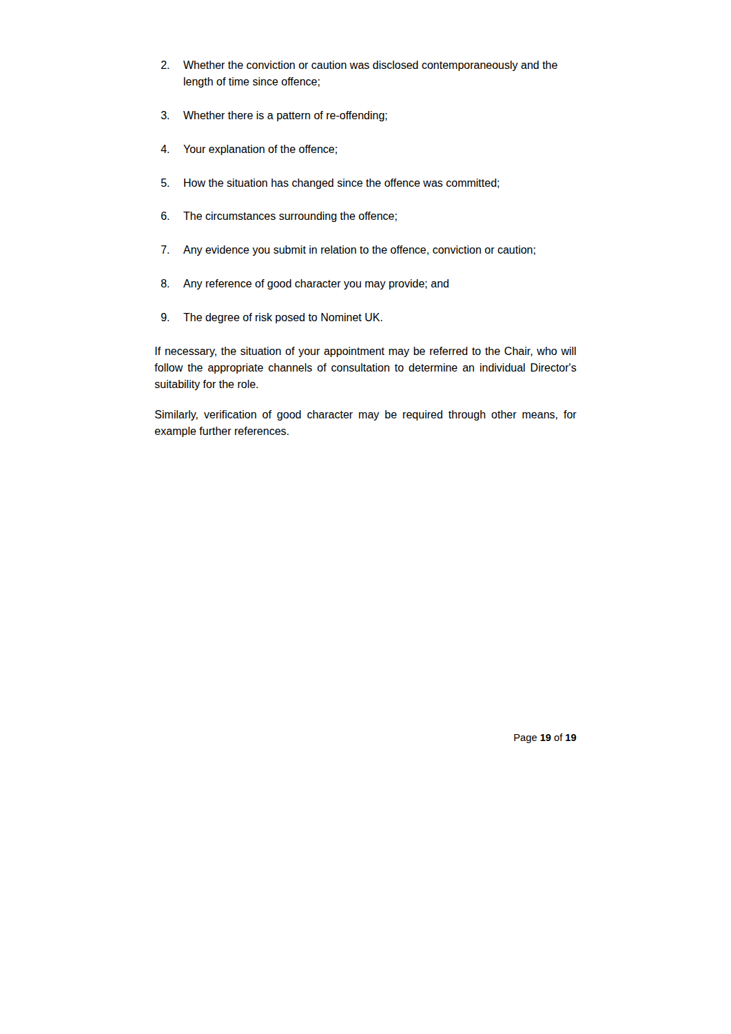Whether the conviction or caution was disclosed contemporaneously and the length of time since offence;
Whether there is a pattern of re-offending;
Your explanation of the offence;
How the situation has changed since the offence was committed;
The circumstances surrounding the offence;
Any evidence you submit in relation to the offence, conviction or caution;
Any reference of good character you may provide; and
The degree of risk posed to Nominet UK.
If necessary, the situation of your appointment may be referred to the Chair, who will follow the appropriate channels of consultation to determine an individual Director's suitability for the role.
Similarly, verification of good character may be required through other means, for example further references.
Page 19 of 19